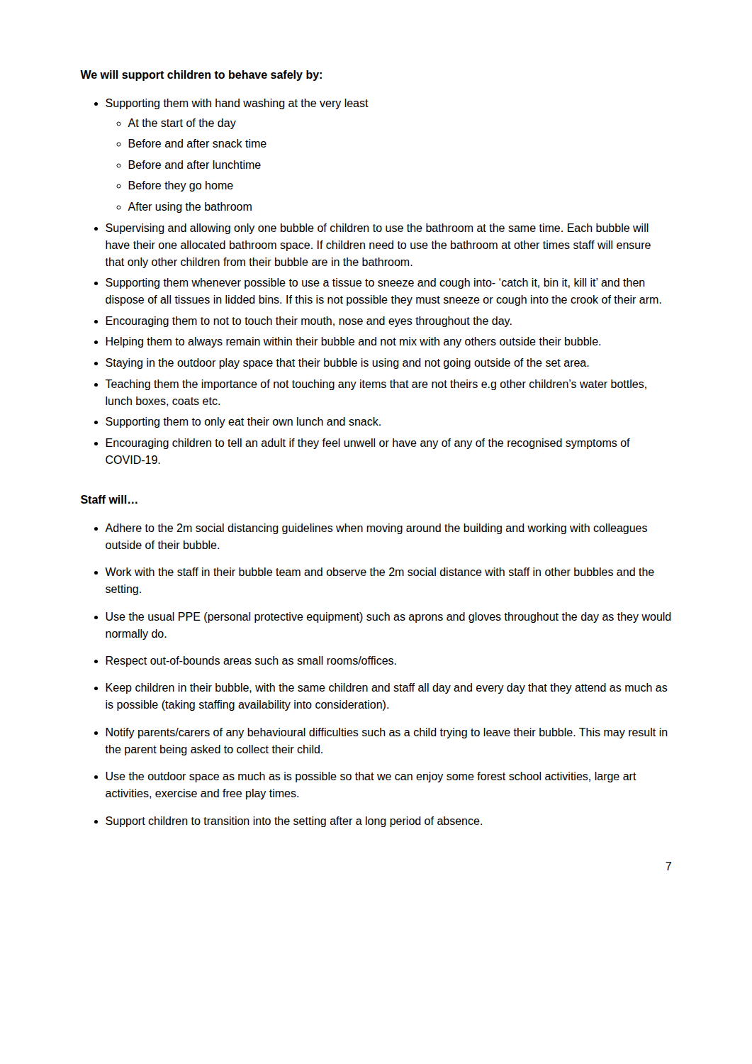We will support children to behave safely by:
Supporting them with hand washing at the very least
At the start of the day
Before and after snack time
Before and after lunchtime
Before they go home
After using the bathroom
Supervising and allowing only one bubble of children to use the bathroom at the same time. Each bubble will have their one allocated bathroom space. If children need to use the bathroom at other times staff will ensure that only other children from their bubble are in the bathroom.
Supporting them whenever possible to use a tissue to sneeze and cough into- ‘catch it, bin it, kill it’ and then dispose of all tissues in lidded bins. If this is not possible they must sneeze or cough into the crook of their arm.
Encouraging them to not to touch their mouth, nose and eyes throughout the day.
Helping them to always remain within their bubble and not mix with any others outside their bubble.
Staying in the outdoor play space that their bubble is using and not going outside of the set area.
Teaching them the importance of not touching any items that are not theirs e.g other children’s water bottles, lunch boxes, coats etc.
Supporting them to only eat their own lunch and snack.
Encouraging children to tell an adult if they feel unwell or have any of any of the recognised symptoms of COVID-19.
Staff will…
Adhere to the 2m social distancing guidelines when moving around the building and working with colleagues outside of their bubble.
Work with the staff in their bubble team and observe the 2m social distance with staff in other bubbles and the setting.
Use the usual PPE (personal protective equipment) such as aprons and gloves throughout the day as they would normally do.
Respect out-of-bounds areas such as small rooms/offices.
Keep children in their bubble, with the same children and staff all day and every day that they attend as much as is possible (taking staffing availability into consideration).
Notify parents/carers of any behavioural difficulties such as a child trying to leave their bubble. This may result in the parent being asked to collect their child.
Use the outdoor space as much as is possible so that we can enjoy some forest school activities, large art activities, exercise and free play times.
Support children to transition into the setting after a long period of absence.
7